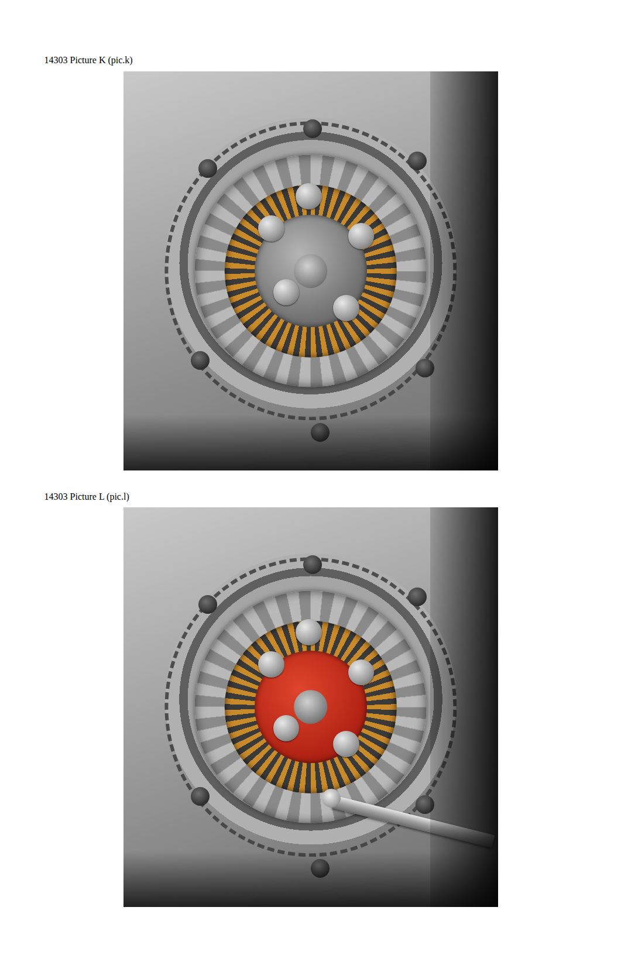14303 Picture K (pic.k)
14303 Picture L (pic.l)